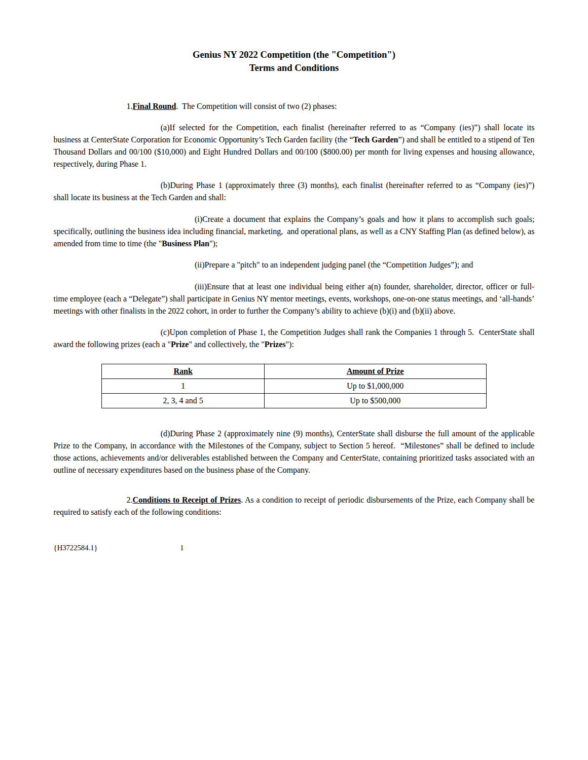Genius NY 2022 Competition (the "Competition")
Terms and Conditions
1. Final Round. The Competition will consist of two (2) phases:
(a) If selected for the Competition, each finalist (hereinafter referred to as “Company (ies)”) shall locate its business at CenterState Corporation for Economic Opportunity’s Tech Garden facility (the “Tech Garden”) and shall be entitled to a stipend of Ten Thousand Dollars and 00/100 ($10,000) and Eight Hundred Dollars and 00/100 ($800.00) per month for living expenses and housing allowance, respectively, during Phase 1.
(b) During Phase 1 (approximately three (3) months), each finalist (hereinafter referred to as “Company (ies)”) shall locate its business at the Tech Garden and shall:
(i) Create a document that explains the Company’s goals and how it plans to accomplish such goals; specifically, outlining the business idea including financial, marketing, and operational plans, as well as a CNY Staffing Plan (as defined below), as amended from time to time (the "Business Plan");
(ii) Prepare a "pitch" to an independent judging panel (the “Competition Judges”); and
(iii) Ensure that at least one individual being either a(n) founder, shareholder, director, officer or full-time employee (each a “Delegate”) shall participate in Genius NY mentor meetings, events, workshops, one-on-one status meetings, and ‘all-hands’ meetings with other finalists in the 2022 cohort, in order to further the Company’s ability to achieve (b)(i) and (b)(ii) above.
(c) Upon completion of Phase 1, the Competition Judges shall rank the Companies 1 through 5. CenterState shall award the following prizes (each a "Prize" and collectively, the "Prizes"):
| Rank | Amount of Prize |
| --- | --- |
| 1 | Up to $1,000,000 |
| 2, 3, 4 and 5 | Up to $500,000 |
(d) During Phase 2 (approximately nine (9) months), CenterState shall disburse the full amount of the applicable Prize to the Company, in accordance with the Milestones of the Company, subject to Section 5 hereof. “Milestones” shall be defined to include those actions, achievements and/or deliverables established between the Company and CenterState, containing prioritized tasks associated with an outline of necessary expenditures based on the business phase of the Company.
2. Conditions to Receipt of Prizes. As a condition to receipt of periodic disbursements of the Prize, each Company shall be required to satisfy each of the following conditions:
{H3722584.1} 1